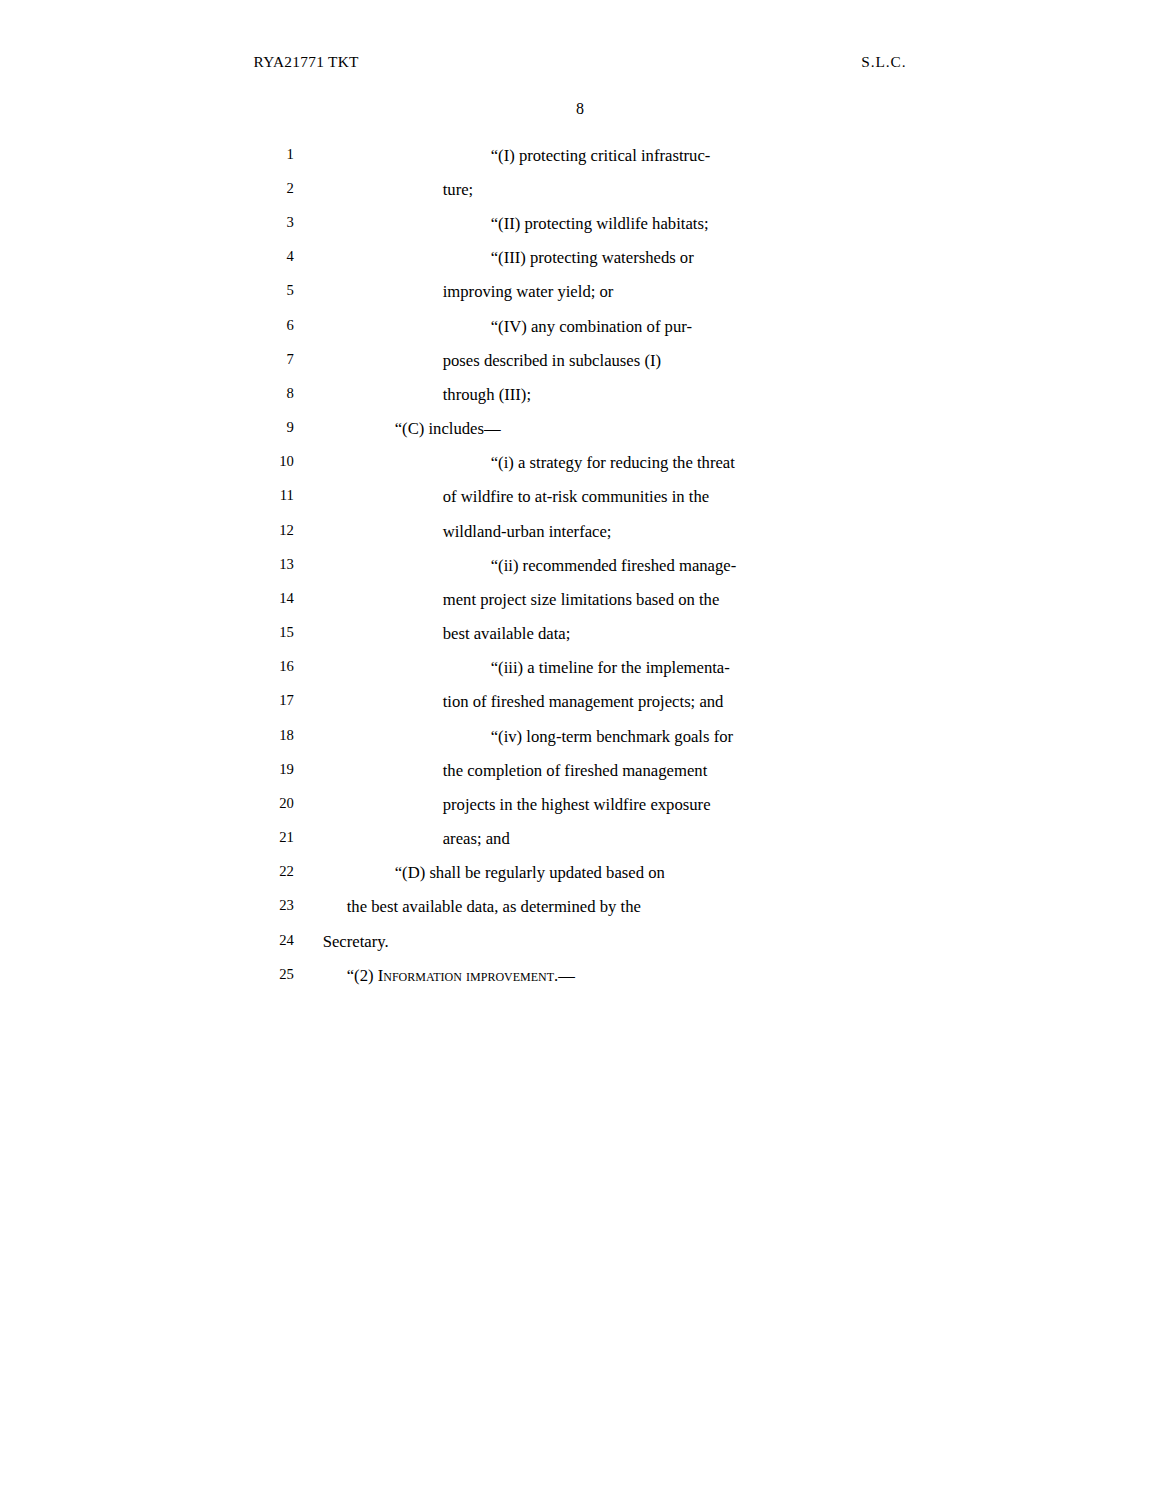RYA21771 TKT S.L.C.
8
| 1 | “(I) protecting critical infrastruc- |
| 2 | ture; |
| 3 | “(II) protecting wildlife habitats; |
| 4 | “(III) protecting watersheds or |
| 5 | improving water yield; or |
| 6 | “(IV) any combination of pur- |
| 7 | poses described in subclauses (I) |
| 8 | through (III); |
| 9 | “(C) includes— |
| 10 | “(i) a strategy for reducing the threat |
| 11 | of wildfire to at-risk communities in the |
| 12 | wildland-urban interface; |
| 13 | “(ii) recommended fireshed manage- |
| 14 | ment project size limitations based on the |
| 15 | best available data; |
| 16 | “(iii) a timeline for the implementa- |
| 17 | tion of fireshed management projects; and |
| 18 | “(iv) long-term benchmark goals for |
| 19 | the completion of fireshed management |
| 20 | projects in the highest wildfire exposure |
| 21 | areas; and |
| 22 | “(D) shall be regularly updated based on |
| 23 | the best available data, as determined by the |
| 24 | Secretary. |
| 25 | “(2) Information improvement .— |